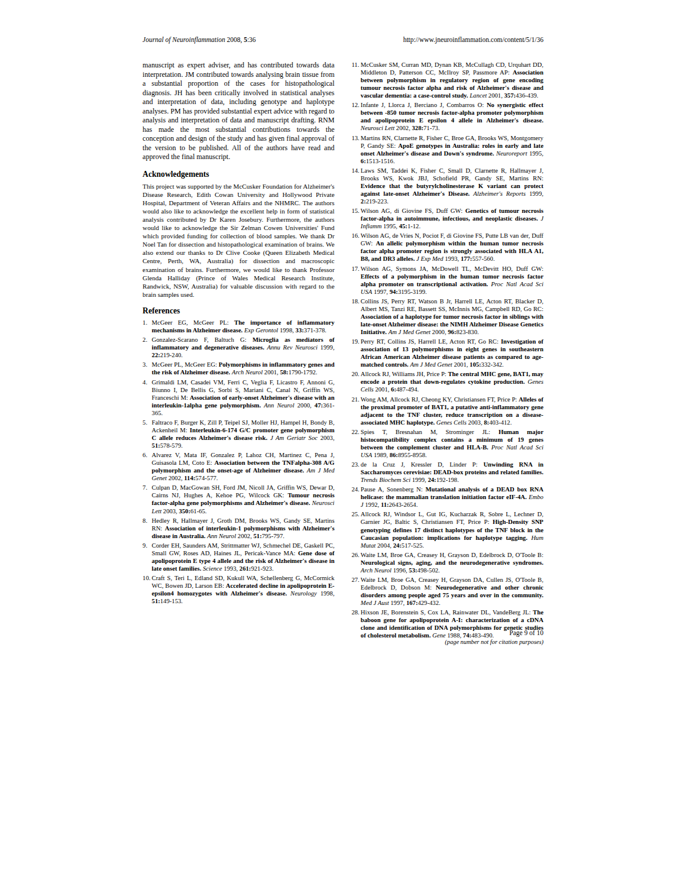Journal of Neuroinflammation 2008, 5:36
http://www.jneuroinflammation.com/content/5/1/36
manuscript as expert adviser, and has contributed towards data interpretation. JM contributed towards analysing brain tissue from a substantial proportion of the cases for histopathological diagnosis. JH has been critically involved in statistical analyses and interpretation of data, including genotype and haplotype analyses. PM has provided substantial expert advice with regard to analysis and interpretation of data and manuscript drafting. RNM has made the most substantial contributions towards the conception and design of the study and has given final approval of the version to be published. All of the authors have read and approved the final manuscript.
Acknowledgements
This project was supported by the McCusker Foundation for Alzheimer's Disease Research, Edith Cowan University and Hollywood Private Hospital, Department of Veteran Affairs and the NHMRC. The authors would also like to acknowledge the excellent help in form of statistical analysis contributed by Dr Karen Josebury. Furthermore, the authors would like to acknowledge the Sir Zelman Cowen Universities' Fund which provided funding for collection of blood samples. We thank Dr Noel Tan for dissection and histopathological examination of brains. We also extend our thanks to Dr Clive Cooke (Queen Elizabeth Medical Centre, Perth, WA, Australia) for dissection and macroscopic examination of brains. Furthermore, we would like to thank Professor Glenda Halliday (Prince of Wales Medical Research Institute, Randwick, NSW, Australia) for valuable discussion with regard to the brain samples used.
References
McGeer EG, McGeer PL: The importance of inflammatory mechanisms in Alzheimer disease. Exp Gerontol 1998, 33: 371-378.
Gonzalez-Scarano F, Baltuch G: Microglia as mediators of inflammatory and degenerative diseases. Annu Rev Neurosci 1999, 22: 219-240.
McGeer PL, McGeer EG: Polymorphisms in inflammatory genes and the risk of Alzheimer disease. Arch Neurol 2001, 58: 1790-1792.
Grimaldi LM, Casadei VM, Ferri C, Veglia F, Licastro F, Annoni G, Biunno I, De Bellis G, Sorbi S, Mariani C, Canal N, Griffin WS, Franceschi M: Association of early-onset Alzheimer's disease with an interleukin-1alpha gene polymorphism. Ann Neurol 2000, 47: 361-365.
Faltraco F, Burger K, Zill P, Teipel SJ, Moller HJ, Hampel H, Bondy B, Ackenheil M: Interleukin-6-174 G/C promoter gene polymorphism C allele reduces Alzheimer's disease risk. J Am Geriatr Soc 2003, 51: 578-579.
Alvarez V, Mata IF, Gonzalez P, Lahoz CH, Martinez C, Pena J, Guisasola LM, Coto E: Association between the TNFalpha-308 A/G polymorphism and the onset-age of Alzheimer disease. Am J Med Genet 2002, 114: 574-577.
Culpan D, MacGowan SH, Ford JM, Nicoll JA, Griffin WS, Dewar D, Cairns NJ, Hughes A, Kehoe PG, Wilcock GK: Tumour necrosis factor-alpha gene polymorphisms and Alzheimer's disease. Neurosci Lett 2003, 350: 61-65.
Hedley R, Hallmayer J, Groth DM, Brooks WS, Gandy SE, Martins RN: Association of interleukin-1 polymorphisms with Alzheimer's disease in Australia. Ann Neurol 2002, 51: 795-797.
Corder EH, Saunders AM, Strittmatter WJ, Schmechel DE, Gaskell PC, Small GW, Roses AD, Haines JL, Pericak-Vance MA: Gene dose of apolipoprotein E type 4 allele and the risk of Alzheimer's disease in late onset families. Science 1993, 261: 921-923.
Craft S, Teri L, Edland SD, Kukull WA, Schellenberg G, McCormick WC, Bowen JD, Larson EB: Accelerated decline in apolipoprotein E-epsilon4 homozygotes with Alzheimer's disease. Neurology 1998, 51: 149-153.
McCusker SM, Curran MD, Dynan KB, McCullagh CD, Urquhart DD, Middleton D, Patterson CC, McIlroy SP, Passmore AP: Association between polymorphism in regulatory region of gene encoding tumour necrosis factor alpha and risk of Alzheimer's disease and vascular dementia: a case-control study. Lancet 2001, 357: 436-439.
Infante J, Llorca J, Berciano J, Combarros O: No synergistic effect between -850 tumor necrosis factor-alpha promoter polymorphism and apolipoprotein E epsilon 4 allele in Alzheimer's disease. Neurosci Lett 2002, 328: 71-73.
Martins RN, Clarnette R, Fisher C, Broe GA, Brooks WS, Montgomery P, Gandy SE: ApoE genotypes in Australia: roles in early and late onset Alzheimer's disease and Down's syndrome. Neuroreport 1995, 6: 1513-1516.
Laws SM, Taddei K, Fisher C, Small D, Clarnette R, Hallmayer J, Brooks WS, Kwok JBJ, Schofield PR, Gandy SE, Martins RN: Evidence that the butyrylcholinesterase K variant can protect against late-onset Alzheimer's Disease. Alzheimer's Reports 1999, 2: 219-223.
Wilson AG, di Giovine FS, Duff GW: Genetics of tumour necrosis factor-alpha in autoimmune, infectious, and neoplastic diseases. J Inflamm 1995, 45: 1-12.
Wilson AG, de Vries N, Pociot F, di Giovine FS, Putte LB van der, Duff GW: An allelic polymorphism within the human tumor necrosis factor alpha promoter region is strongly associated with HLA A1, B8, and DR3 alleles. J Exp Med 1993, 177: 557-560.
Wilson AG, Symons JA, McDowell TL, McDevitt HO, Duff GW: Effects of a polymorphism in the human tumor necrosis factor alpha promoter on transcriptional activation. Proc Natl Acad Sci USA 1997, 94: 3195-3199.
Collins JS, Perry RT, Watson B Jr, Harrell LE, Acton RT, Blacker D, Albert MS, Tanzi RE, Bassett SS, McInnis MG, Campbell RD, Go RC: Association of a haplotype for tumor necrosis factor in siblings with late-onset Alzheimer disease: the NIMH Alzheimer Disease Genetics Initiative. Am J Med Genet 2000, 96: 823-830.
Perry RT, Collins JS, Harrell LE, Acton RT, Go RC: Investigation of association of 13 polymorphisms in eight genes in southeastern African American Alzheimer disease patients as compared to age-matched controls. Am J Med Genet 2001, 105: 332-342.
Allcock RJ, Williams JH, Price P: The central MHC gene, BAT1, may encode a protein that down-regulates cytokine production. Genes Cells 2001, 6: 487-494.
Wong AM, Allcock RJ, Cheong KY, Christiansen FT, Price P: Alleles of the proximal promoter of BAT1, a putative anti-inflammatory gene adjacent to the TNF cluster, reduce transcription on a disease-associated MHC haplotype. Genes Cells 2003, 8: 403-412.
Spies T, Bresnahan M, Strominger JL: Human major histocompatibility complex contains a minimum of 19 genes between the complement cluster and HLA-B. Proc Natl Acad Sci USA 1989, 86: 8955-8958.
de la Cruz J, Kressler D, Linder P: Unwinding RNA in Saccharomyces cerevisiae: DEAD-box proteins and related families. Trends Biochem Sci 1999, 24: 192-198.
Pause A, Sonenberg N: Mutational analysis of a DEAD box RNA helicase: the mammalian translation initiation factor eIF-4A. Embo J 1992, 11: 2643-2654.
Allcock RJ, Windsor L, Gut IG, Kucharzak R, Sobre L, Lechner D, Garnier JG, Baltic S, Christiansen FT, Price P: High-Density SNP genotyping defines 17 distinct haplotypes of the TNF block in the Caucasian population: implications for haplotype tagging. Hum Mutat 2004, 24: 517-525.
Waite LM, Broe GA, Creasey H, Grayson D, Edelbrock D, O'Toole B: Neurological signs, aging, and the neurodegenerative syndromes. Arch Neurol 1996, 53: 498-502.
Waite LM, Broe GA, Creasey H, Grayson DA, Cullen JS, O'Toole B, Edelbrock D, Dobson M: Neurodegenerative and other chronic disorders among people aged 75 years and over in the community. Med J Aust 1997, 167: 429-432.
Hixson JE, Borenstein S, Cox LA, Rainwater DL, VandeBerg JL: The baboon gene for apolipoprotein A-I: characterization of a cDNA clone and identification of DNA polymorphisms for genetic studies of cholesterol metabolism. Gene 1988, 74: 483-490.
Page 9 of 10
(page number not for citation purposes)